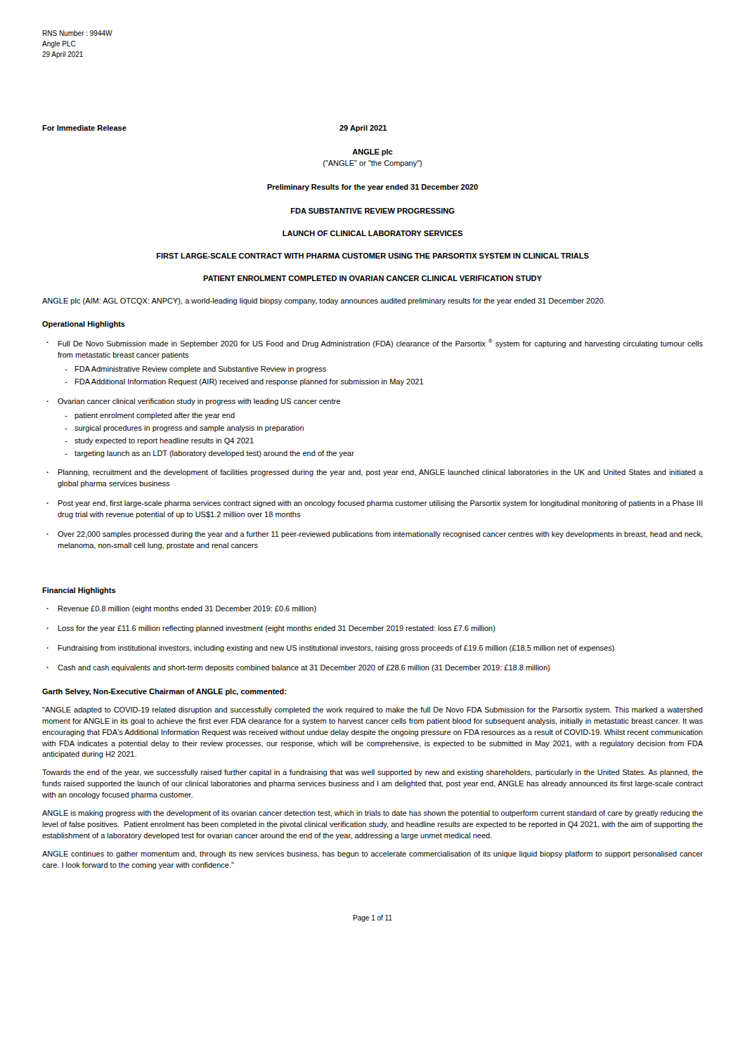RNS Number : 9944W
Angle PLC
29 April 2021
For Immediate Release
29 April 2021
ANGLE plc
("ANGLE" or "the Company")
Preliminary Results for the year ended 31 December 2020
FDA SUBSTANTIVE REVIEW PROGRESSING
LAUNCH OF CLINICAL LABORATORY SERVICES
FIRST LARGE-SCALE CONTRACT WITH PHARMA CUSTOMER USING THE PARSORTIX SYSTEM IN CLINICAL TRIALS
PATIENT ENROLMENT COMPLETED IN OVARIAN CANCER CLINICAL VERIFICATION STUDY
ANGLE plc (AIM: AGL OTCQX: ANPCY), a world-leading liquid biopsy company, today announces audited preliminary results for the year ended 31 December 2020.
Operational Highlights
Full De Novo Submission made in September 2020 for US Food and Drug Administration (FDA) clearance of the Parsortix ® system for capturing and harvesting circulating tumour cells from metastatic breast cancer patients
FDA Administrative Review complete and Substantive Review in progress
FDA Additional Information Request (AIR) received and response planned for submission in May 2021
Ovarian cancer clinical verification study in progress with leading US cancer centre
patient enrolment completed after the year end
surgical procedures in progress and sample analysis in preparation
study expected to report headline results in Q4 2021
targeting launch as an LDT (laboratory developed test) around the end of the year
Planning, recruitment and the development of facilities progressed during the year and, post year end, ANGLE launched clinical laboratories in the UK and United States and initiated a global pharma services business
Post year end, first large-scale pharma services contract signed with an oncology focused pharma customer utilising the Parsortix system for longitudinal monitoring of patients in a Phase III drug trial with revenue potential of up to US$1.2 million over 18 months
Over 22,000 samples processed during the year and a further 11 peer-reviewed publications from internationally recognised cancer centres with key developments in breast, head and neck, melanoma, non-small cell lung, prostate and renal cancers
Financial Highlights
Revenue £0.8 million (eight months ended 31 December 2019: £0.6 million)
Loss for the year £11.6 million reflecting planned investment (eight months ended 31 December 2019 restated: loss £7.6 million)
Fundraising from institutional investors, including existing and new US institutional investors, raising gross proceeds of £19.6 million (£18.5 million net of expenses)
Cash and cash equivalents and short-term deposits combined balance at 31 December 2020 of £28.6 million (31 December 2019: £18.8 million)
Garth Selvey, Non-Executive Chairman of ANGLE plc, commented:
"ANGLE adapted to COVID-19 related disruption and successfully completed the work required to make the full De Novo FDA Submission for the Parsortix system. This marked a watershed moment for ANGLE in its goal to achieve the first ever FDA clearance for a system to harvest cancer cells from patient blood for subsequent analysis, initially in metastatic breast cancer. It was encouraging that FDA's Additional Information Request was received without undue delay despite the ongoing pressure on FDA resources as a result of COVID-19. Whilst recent communication with FDA indicates a potential delay to their review processes, our response, which will be comprehensive, is expected to be submitted in May 2021, with a regulatory decision from FDA anticipated during H2 2021.
Towards the end of the year, we successfully raised further capital in a fundraising that was well supported by new and existing shareholders, particularly in the United States. As planned, the funds raised supported the launch of our clinical laboratories and pharma services business and I am delighted that, post year end, ANGLE has already announced its first large-scale contract with an oncology focused pharma customer.
ANGLE is making progress with the development of its ovarian cancer detection test, which in trials to date has shown the potential to outperform current standard of care by greatly reducing the level of false positives. Patient enrolment has been completed in the pivotal clinical verification study, and headline results are expected to be reported in Q4 2021, with the aim of supporting the establishment of a laboratory developed test for ovarian cancer around the end of the year, addressing a large unmet medical need.
ANGLE continues to gather momentum and, through its new services business, has begun to accelerate commercialisation of its unique liquid biopsy platform to support personalised cancer care. I look forward to the coming year with confidence."
Page 1 of 11